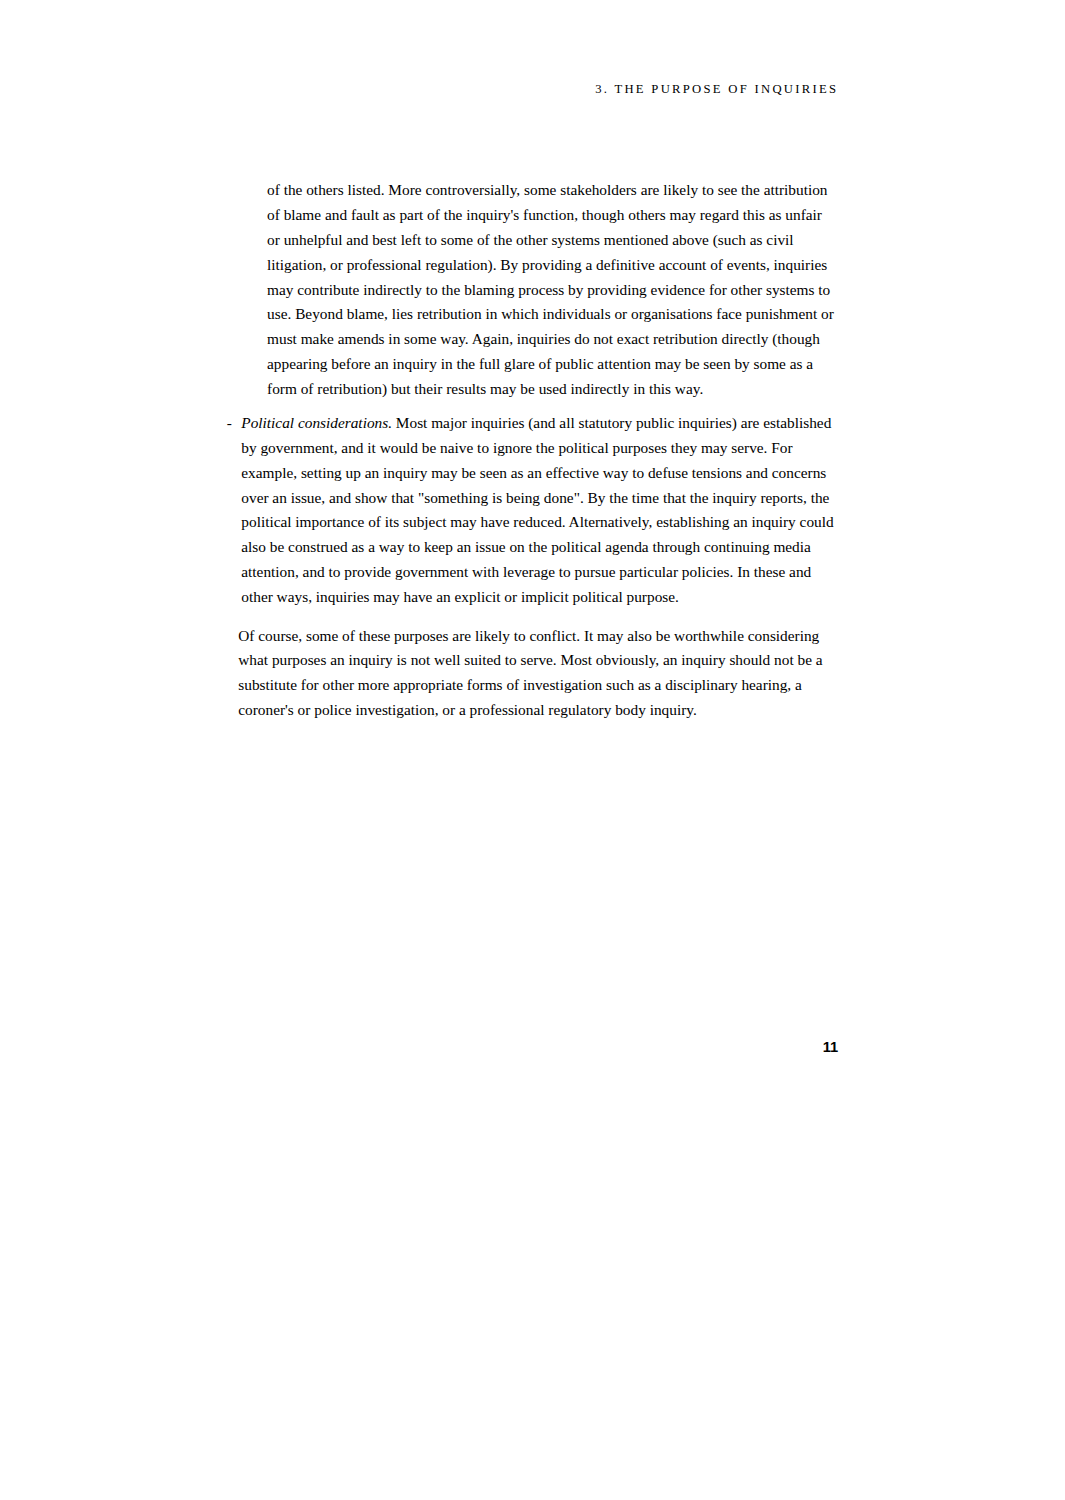3. The Purpose of Inquiries
of the others listed. More controversially, some stakeholders are likely to see the attribution of blame and fault as part of the inquiry's function, though others may regard this as unfair or unhelpful and best left to some of the other systems mentioned above (such as civil litigation, or professional regulation). By providing a definitive account of events, inquiries may contribute indirectly to the blaming process by providing evidence for other systems to use. Beyond blame, lies retribution in which individuals or organisations face punishment or must make amends in some way. Again, inquiries do not exact retribution directly (though appearing before an inquiry in the full glare of public attention may be seen by some as a form of retribution) but their results may be used indirectly in this way.
Political considerations. Most major inquiries (and all statutory public inquiries) are established by government, and it would be naive to ignore the political purposes they may serve. For example, setting up an inquiry may be seen as an effective way to defuse tensions and concerns over an issue, and show that "something is being done". By the time that the inquiry reports, the political importance of its subject may have reduced. Alternatively, establishing an inquiry could also be construed as a way to keep an issue on the political agenda through continuing media attention, and to provide government with leverage to pursue particular policies. In these and other ways, inquiries may have an explicit or implicit political purpose.
Of course, some of these purposes are likely to conflict. It may also be worthwhile considering what purposes an inquiry is not well suited to serve. Most obviously, an inquiry should not be a substitute for other more appropriate forms of investigation such as a disciplinary hearing, a coroner's or police investigation, or a professional regulatory body inquiry.
11